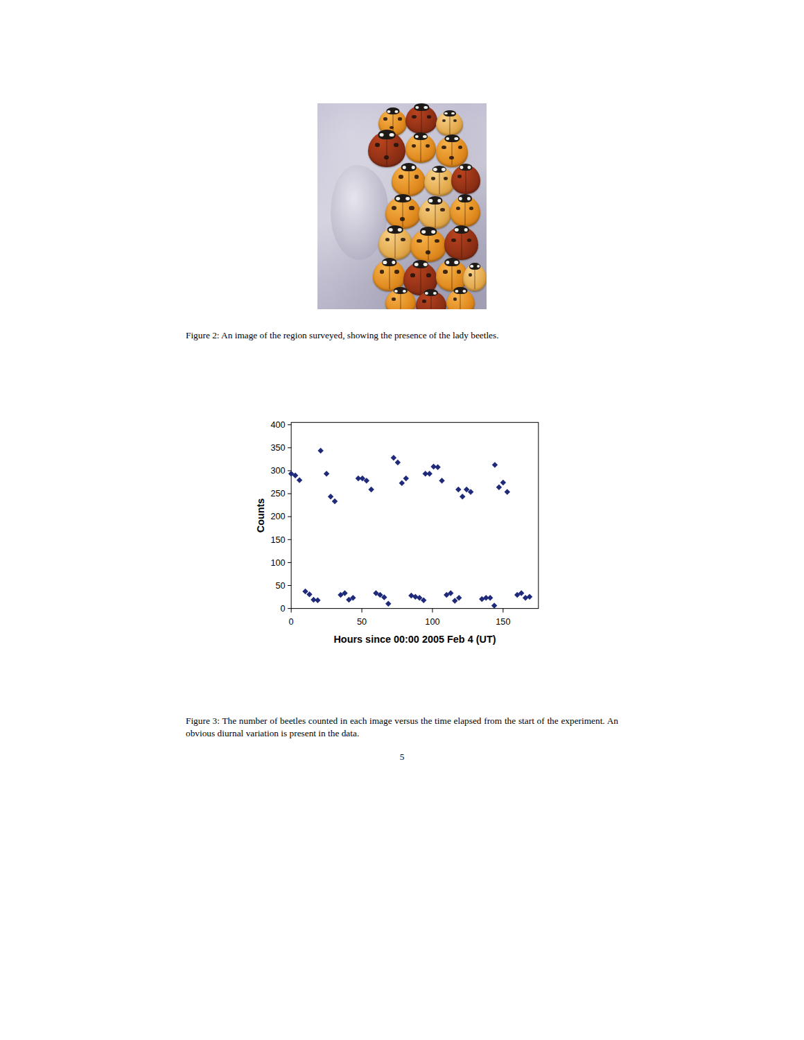Figure 2: An image of the region surveyed, showing the presence of the lady beetles.
400 350 300 250 200 150 100 50 0 0 50 100 150 Hours since 00:00 2005 Feb 4 (UT) Counts
Figure 3: The number of beetles counted in each image versus the time elapsed from the start of the experiment. An obvious diurnal variation is present in the data.
5